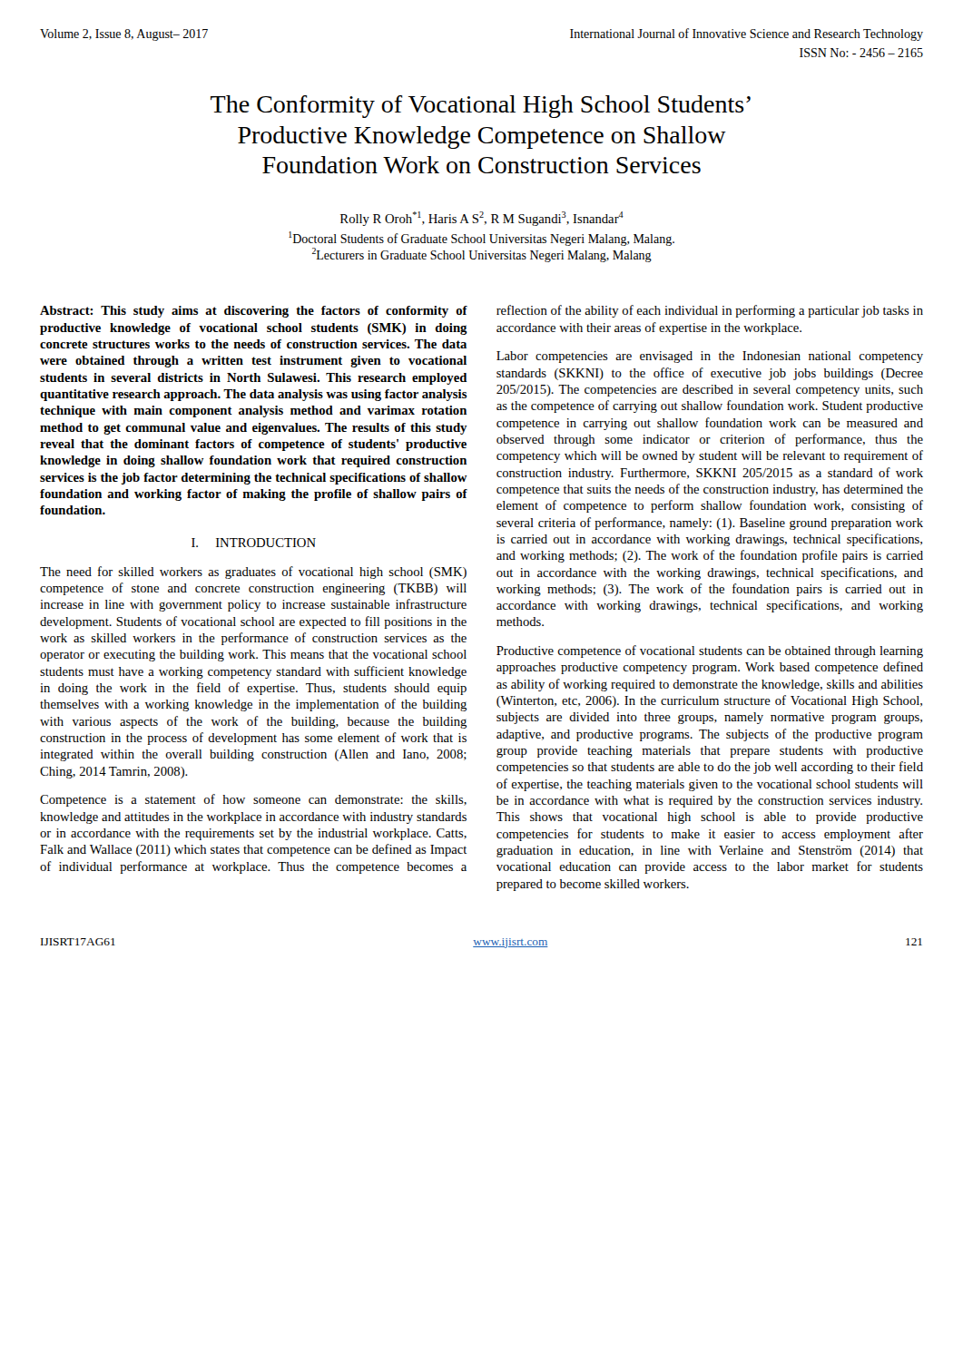Volume 2, Issue 8, August– 2017
International Journal of Innovative Science and Research Technology
ISSN No: - 2456 – 2165
The Conformity of Vocational High School Students’
Productive Knowledge Competence on Shallow
Foundation Work on Construction Services
Rolly R Oroh*1, Haris A S2, R M Sugandi3, Isnandar4
1Doctoral Students of Graduate School Universitas Negeri Malang, Malang.
2Lecturers in Graduate School Universitas Negeri Malang, Malang
Abstract: This study aims at discovering the factors of conformity of productive knowledge of vocational school students (SMK) in doing concrete structures works to the needs of construction services. The data were obtained through a written test instrument given to vocational students in several districts in North Sulawesi. This research employed quantitative research approach. The data analysis was using factor analysis technique with main component analysis method and varimax rotation method to get communal value and eigenvalues. The results of this study reveal that the dominant factors of competence of students' productive knowledge in doing shallow foundation work that required construction services is the job factor determining the technical specifications of shallow foundation and working factor of making the profile of shallow pairs of foundation.
I. INTRODUCTION
The need for skilled workers as graduates of vocational high school (SMK) competence of stone and concrete construction engineering (TKBB) will increase in line with government policy to increase sustainable infrastructure development. Students of vocational school are expected to fill positions in the work as skilled workers in the performance of construction services as the operator or executing the building work. This means that the vocational school students must have a working competency standard with sufficient knowledge in doing the work in the field of expertise. Thus, students should equip themselves with a working knowledge in the implementation of the building with various aspects of the work of the building, because the building construction in the process of development has some element of work that is integrated within the overall building construction (Allen and Iano, 2008; Ching, 2014 Tamrin, 2008).
Competence is a statement of how someone can demonstrate: the skills, knowledge and attitudes in the workplace in accordance with industry standards or in accordance with the requirements set by the industrial workplace. Catts, Falk and Wallace (2011) which states that competence can be defined as Impact of individual performance at workplace. Thus the competence becomes a reflection of the ability of each individual in performing a particular job tasks in accordance with their areas of expertise in the workplace.
Labor competencies are envisaged in the Indonesian national competency standards (SKKNI) to the office of executive job jobs buildings (Decree 205/2015). The competencies are described in several competency units, such as the competence of carrying out shallow foundation work. Student productive competence in carrying out shallow foundation work can be measured and observed through some indicator or criterion of performance, thus the competency which will be owned by student will be relevant to requirement of construction industry. Furthermore, SKKNI 205/2015 as a standard of work competence that suits the needs of the construction industry, has determined the element of competence to perform shallow foundation work, consisting of several criteria of performance, namely: (1). Baseline ground preparation work is carried out in accordance with working drawings, technical specifications, and working methods; (2). The work of the foundation profile pairs is carried out in accordance with the working drawings, technical specifications, and working methods; (3). The work of the foundation pairs is carried out in accordance with working drawings, technical specifications, and working methods.
Productive competence of vocational students can be obtained through learning approaches productive competency program. Work based competence defined as ability of working required to demonstrate the knowledge, skills and abilities (Winterton, etc, 2006). In the curriculum structure of Vocational High School, subjects are divided into three groups, namely normative program groups, adaptive, and productive programs. The subjects of the productive program group provide teaching materials that prepare students with productive competencies so that students are able to do the job well according to their field of expertise, the teaching materials given to the vocational school students will be in accordance with what is required by the construction services industry. This shows that vocational high school is able to provide productive competencies for students to make it easier to access employment after graduation in education, in line with Verlaine and Stenström (2014) that vocational education can provide access to the labor market for students prepared to become skilled workers.
IJISRT17AG61
www.ijisrt.com
121